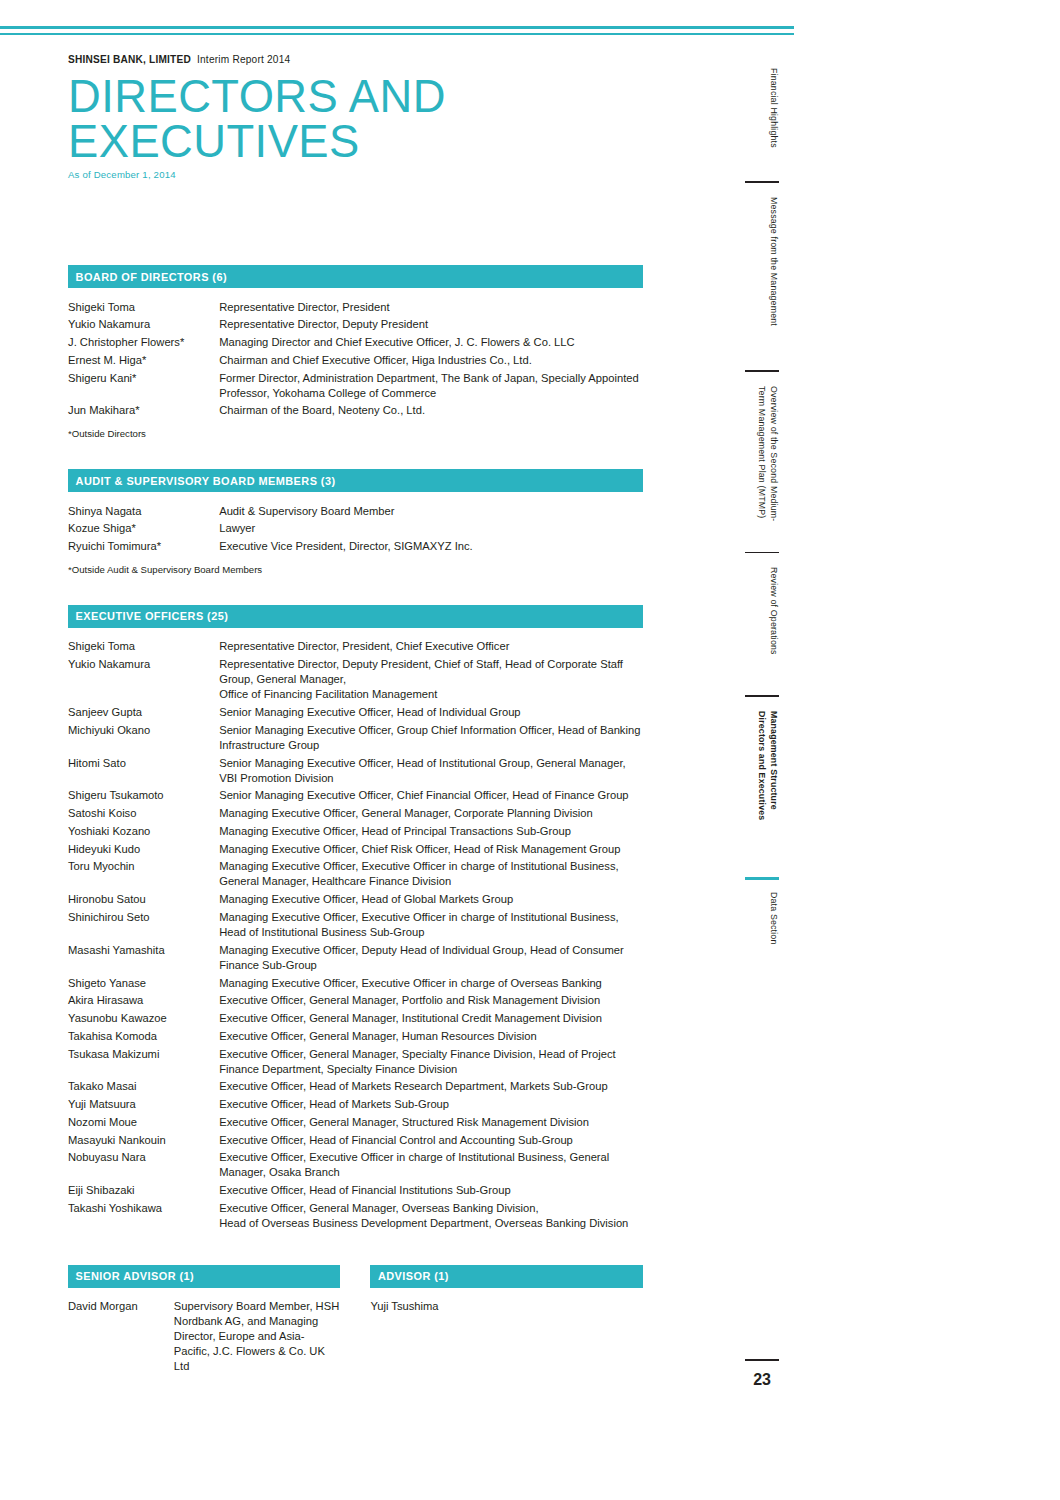SHINSEI BANK, LIMITED Interim Report 2014
DIRECTORS AND EXECUTIVES
As of December 1, 2014
BOARD OF DIRECTORS (6)
| Shigeki Toma | Representative Director, President |
| Yukio Nakamura | Representative Director, Deputy President |
| J. Christopher Flowers* | Managing Director and Chief Executive Officer, J. C. Flowers & Co. LLC |
| Ernest M. Higa* | Chairman and Chief Executive Officer, Higa Industries Co., Ltd. |
| Shigeru Kani* | Former Director, Administration Department, The Bank of Japan, Specially Appointed Professor, Yokohama College of Commerce |
| Jun Makihara* | Chairman of the Board, Neoteny Co., Ltd. |
*Outside Directors
AUDIT & SUPERVISORY BOARD MEMBERS (3)
| Shinya Nagata | Audit & Supervisory Board Member |
| Kozue Shiga* | Lawyer |
| Ryuichi Tomimura* | Executive Vice President, Director, SIGMAXYZ Inc. |
*Outside Audit & Supervisory Board Members
EXECUTIVE OFFICERS (25)
| Shigeki Toma | Representative Director, President, Chief Executive Officer |
| Yukio Nakamura | Representative Director, Deputy President, Chief of Staff, Head of Corporate Staff Group, General Manager, Office of Financing Facilitation Management |
| Sanjeev Gupta | Senior Managing Executive Officer, Head of Individual Group |
| Michiyuki Okano | Senior Managing Executive Officer, Group Chief Information Officer, Head of Banking Infrastructure Group |
| Hitomi Sato | Senior Managing Executive Officer, Head of Institutional Group, General Manager, VBI Promotion Division |
| Shigeru Tsukamoto | Senior Managing Executive Officer, Chief Financial Officer, Head of Finance Group |
| Satoshi Koiso | Managing Executive Officer, General Manager, Corporate Planning Division |
| Yoshiaki Kozano | Managing Executive Officer, Head of Principal Transactions Sub-Group |
| Hideyuki Kudo | Managing Executive Officer, Chief Risk Officer, Head of Risk Management Group |
| Toru Myochin | Managing Executive Officer, Executive Officer in charge of Institutional Business, General Manager, Healthcare Finance Division |
| Hironobu Satou | Managing Executive Officer, Head of Global Markets Group |
| Shinichirou Seto | Managing Executive Officer, Executive Officer in charge of Institutional Business, Head of Institutional Business Sub-Group |
| Masashi Yamashita | Managing Executive Officer, Deputy Head of Individual Group, Head of Consumer Finance Sub-Group |
| Shigeto Yanase | Managing Executive Officer, Executive Officer in charge of Overseas Banking |
| Akira Hirasawa | Executive Officer, General Manager, Portfolio and Risk Management Division |
| Yasunobu Kawazoe | Executive Officer, General Manager, Institutional Credit Management Division |
| Takahisa Komoda | Executive Officer, General Manager, Human Resources Division |
| Tsukasa Makizumi | Executive Officer, General Manager, Specialty Finance Division, Head of Project Finance Department, Specialty Finance Division |
| Takako Masai | Executive Officer, Head of Markets Research Department, Markets Sub-Group |
| Yuji Matsuura | Executive Officer, Head of Markets Sub-Group |
| Nozomi Moue | Executive Officer, General Manager, Structured Risk Management Division |
| Masayuki Nankouin | Executive Officer, Head of Financial Control and Accounting Sub-Group |
| Nobuyasu Nara | Executive Officer, Executive Officer in charge of Institutional Business, General Manager, Osaka Branch |
| Eiji Shibazaki | Executive Officer, Head of Financial Institutions Sub-Group |
| Takashi Yoshikawa | Executive Officer, General Manager, Overseas Banking Division, Head of Overseas Business Development Department, Overseas Banking Division |
SENIOR ADVISOR (1)
| David Morgan | Supervisory Board Member, HSH Nordbank AG, and Managing Director, Europe and Asia-Pacific, J.C. Flowers & Co. UK Ltd |
ADVISOR (1)
| Yuji Tsushima | |
Financial Highlights
Message from the Management
Overview of the Second Medium-
Term Management Plan (MTMP)
Review of Operations
Management Structure
Directors and Executives
Data Section
23